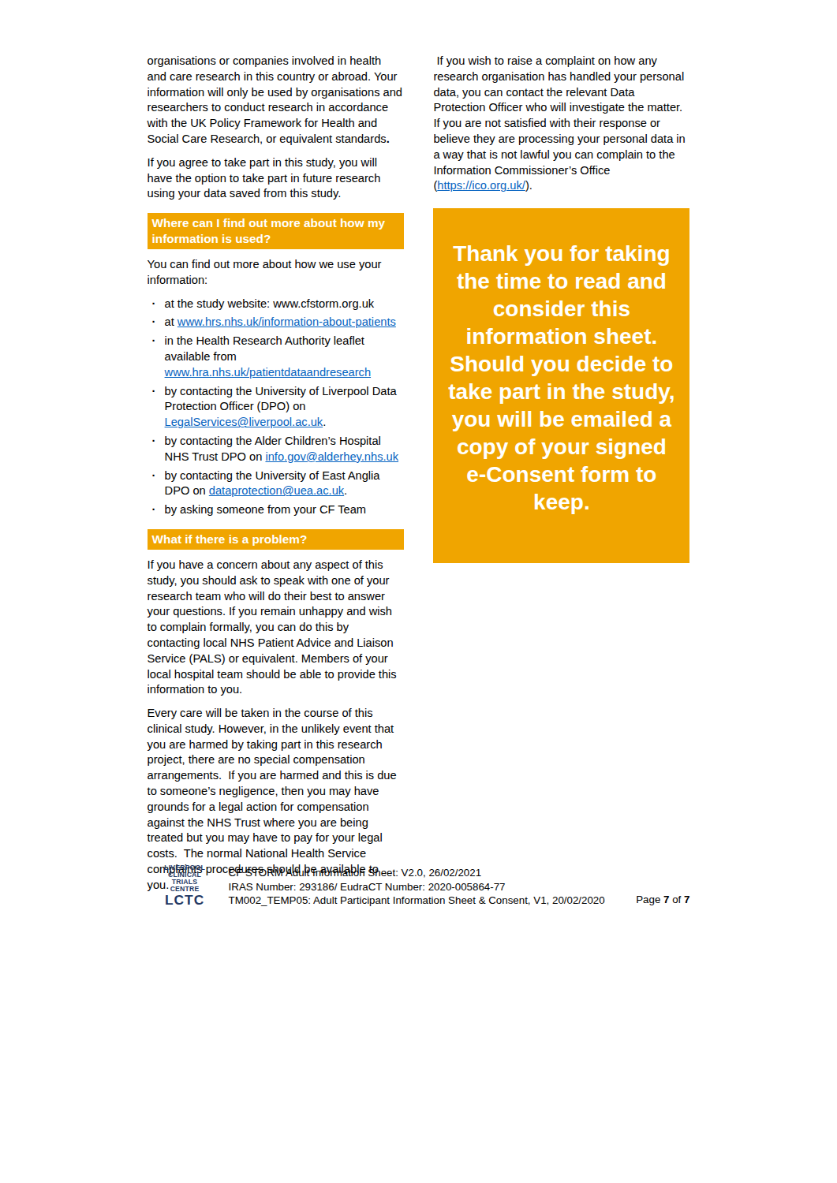organisations or companies involved in health and care research in this country or abroad. Your information will only be used by organisations and researchers to conduct research in accordance with the UK Policy Framework for Health and Social Care Research, or equivalent standards.
If you agree to take part in this study, you will have the option to take part in future research using your data saved from this study.
Where can I find out more about how my information is used?
You can find out more about how we use your information:
at the study website: www.cfstorm.org.uk
at www.hrs.nhs.uk/information-about-patients
in the Health Research Authority leaflet available from www.hra.nhs.uk/patientdataandresearch
by contacting the University of Liverpool Data Protection Officer (DPO) on LegalServices@liverpool.ac.uk.
by contacting the Alder Children’s Hospital NHS Trust DPO on info.gov@alderhey.nhs.uk
by contacting the University of East Anglia DPO on dataprotection@uea.ac.uk.
by asking someone from your CF Team
What if there is a problem?
If you have a concern about any aspect of this study, you should ask to speak with one of your research team who will do their best to answer your questions. If you remain unhappy and wish to complain formally, you can do this by contacting local NHS Patient Advice and Liaison Service (PALS) or equivalent. Members of your local hospital team should be able to provide this information to you.
Every care will be taken in the course of this clinical study. However, in the unlikely event that you are harmed by taking part in this research project, there are no special compensation arrangements. If you are harmed and this is due to someone’s negligence, then you may have grounds for a legal action for compensation against the NHS Trust where you are being treated but you may have to pay for your legal costs. The normal National Health Service complaints procedures should be available to you.
If you wish to raise a complaint on how any research organisation has handled your personal data, you can contact the relevant Data Protection Officer who will investigate the matter. If you are not satisfied with their response or believe they are processing your personal data in a way that is not lawful you can complain to the Information Commissioner’s Office (https://ico.org.uk/).
Thank you for taking the time to read and consider this information sheet. Should you decide to take part in the study, you will be emailed a copy of your signed e-Consent form to keep.
LIVERPOOL
CLINICAL
TRIALS
CENTRE
LCTC
CF STORM Adult Information Sheet: V2.0, 26/02/2021 IRAS Number: 293186/ EudraCT Number: 2020-005864-77 TM002_TEMP05: Adult Participant Information Sheet & Consent, V1, 20/02/2020
Page 7 of 7